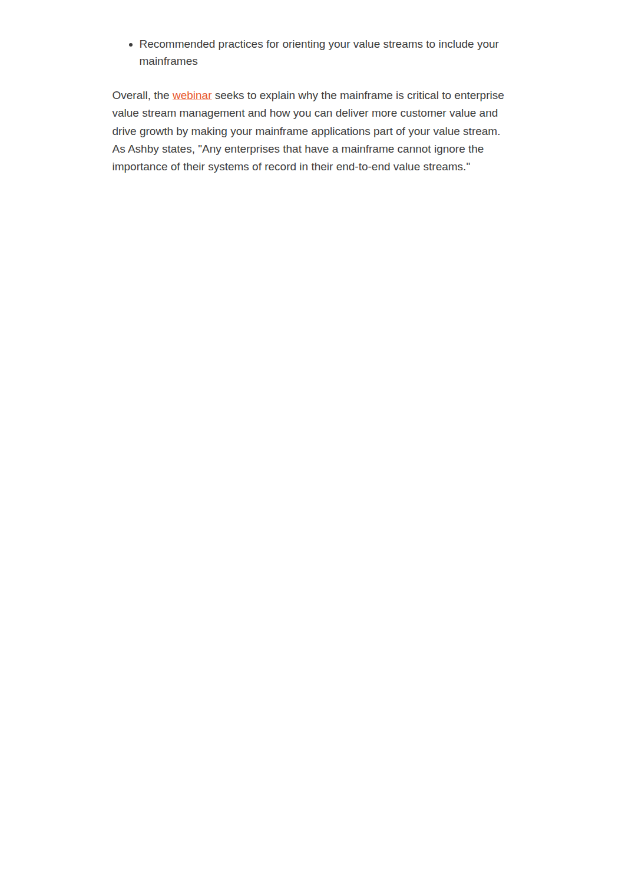Recommended practices for orienting your value streams to include your mainframes
Overall, the webinar seeks to explain why the mainframe is critical to enterprise value stream management and how you can deliver more customer value and drive growth by making your mainframe applications part of your value stream. As Ashby states, "Any enterprises that have a mainframe cannot ignore the importance of their systems of record in their end-to-end value streams."